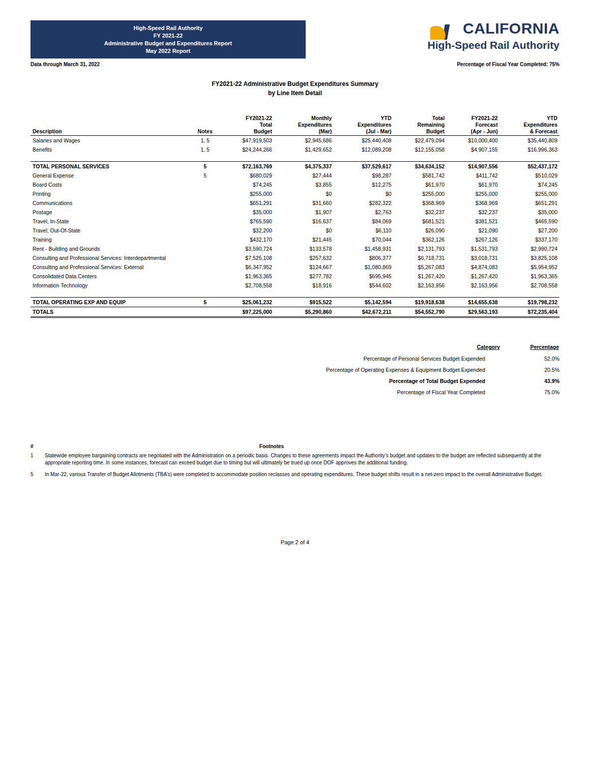High-Speed Rail Authority
FY 2021-22
Administrative Budget and Expenditures Report
May 2022 Report
CALIFORNIA
High-Speed Rail Authority
Data through March 31, 2022
Percentage of Fiscal Year Completed: 75%
FY2021-22 Administrative Budget Expenditures Summary
by Line Item Detail
| Description | Notes | FY2021-22 Total Budget | Monthly Expenditures (Mar) | YTD Expenditures (Jul - Mar) | Total Remaining Budget | FY2021-22 Forecast (Apr - Jun) | YTD Expenditures & Forecast |
| --- | --- | --- | --- | --- | --- | --- | --- |
| Salaries and Wages | 1, 5 | $47,919,503 | $2,945,686 | $25,440,408 | $22,479,094 | $10,000,400 | $35,440,809 |
| Benefits | 1, 5 | $24,244,266 | $1,429,652 | $12,089,208 | $12,155,058 | $4,907,155 | $16,996,363 |
| TOTAL PERSONAL SERVICES | 5 | $72,163,769 | $4,375,337 | $37,529,617 | $34,634,152 | $14,907,556 | $52,437,172 |
| General Expense | 5 | $680,029 | $27,444 | $98,287 | $581,742 | $411,742 | $510,029 |
| Board Costs | | $74,245 | $3,855 | $12,275 | $61,970 | $61,970 | $74,245 |
| Printing | | $255,000 | $0 | $0 | $255,000 | $255,000 | $255,000 |
| Communications | | $651,291 | $31,660 | $282,322 | $368,969 | $368,969 | $651,291 |
| Postage | | $35,000 | $1,907 | $2,763 | $32,237 | $32,237 | $35,000 |
| Travel, In-State | | $765,590 | $16,637 | $84,069 | $681,521 | $381,521 | $465,590 |
| Travel, Out-Of-State | | $32,200 | $0 | $6,110 | $26,090 | $21,090 | $27,200 |
| Training | | $432,170 | $21,445 | $70,044 | $362,126 | $267,126 | $337,170 |
| Rent - Building and Grounds | | $3,590,724 | $133,578 | $1,458,931 | $2,131,793 | $1,531,793 | $2,990,724 |
| Consulting and Professional Services: Interdepartmental | | $7,525,108 | $257,632 | $806,377 | $6,718,731 | $3,018,731 | $3,825,108 |
| Consulting and Professional Services: External | | $6,347,952 | $124,667 | $1,080,869 | $5,267,083 | $4,874,083 | $5,954,952 |
| Consolidated Data Centers | | $1,963,365 | $277,782 | $695,945 | $1,267,420 | $1,267,420 | $1,963,365 |
| Information Technology | | $2,708,558 | $18,916 | $544,602 | $2,163,956 | $2,163,956 | $2,708,558 |
| TOTAL OPERATING EXP AND EQUIP | 5 | $25,061,232 | $915,522 | $5,142,594 | $19,918,638 | $14,655,638 | $19,798,232 |
| TOTALS | | $97,225,000 | $5,290,860 | $42,672,211 | $54,552,790 | $29,563,193 | $72,235,404 |
| Category | Percentage |
| --- | --- |
| Percentage of Personal Services Budget Expended | 52.0% |
| Percentage of Operating Expenses & Equipment Budget Expended | 20.5% |
| Percentage of Total Budget Expended | 43.9% |
| Percentage of Fiscal Year Completed | 75.0% |
#
Footnotes
1
Statewide employee bargaining contracts are negotiated with the Administration on a periodic basis. Changes to these agreements impact the Authority’s budget and updates to the budget are reflected subsequently at the appropriate reporting time. In some instances, forecast can exceed budget due to timing but will ultimately be trued up once DOF approves the additional funding.
5
In Mar-22, various Transfer of Budget Allotments (TBA’s) were completed to accommodate position reclasses and operating expenditures. These budget shifts result in a net-zero impact to the overall Administrative Budget.
Page 2 of 4